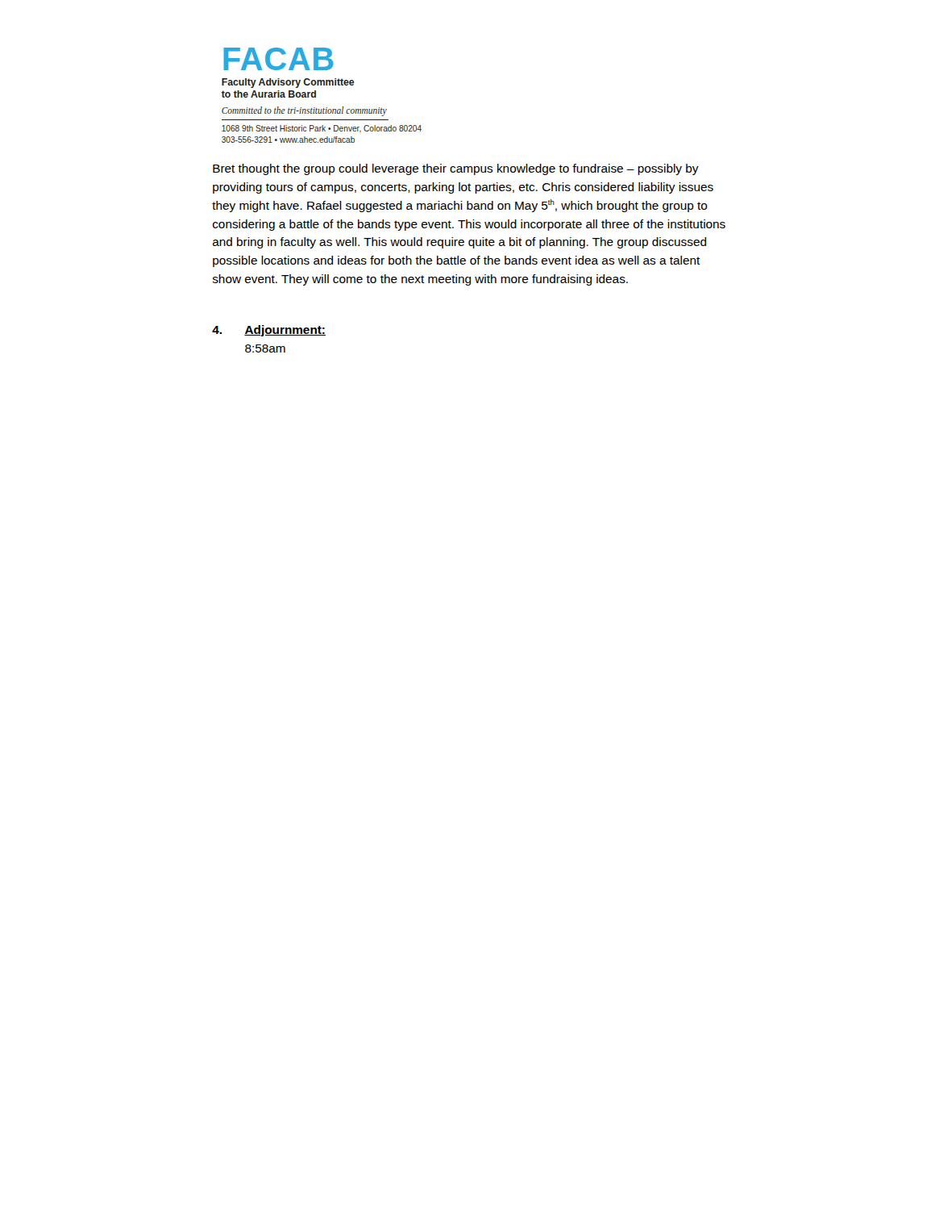FACAB
Faculty Advisory Committee
to the Auraria Board
Committed to the tri-institutional community
1068 9th Street Historic Park • Denver, Colorado 80204
303-556-3291 • www.ahec.edu/facab
Bret thought the group could leverage their campus knowledge to fundraise – possibly by providing tours of campus, concerts, parking lot parties, etc. Chris considered liability issues they might have. Rafael suggested a mariachi band on May 5th, which brought the group to considering a battle of the bands type event. This would incorporate all three of the institutions and bring in faculty as well. This would require quite a bit of planning. The group discussed possible locations and ideas for both the battle of the bands event idea as well as a talent show event. They will come to the next meeting with more fundraising ideas.
4. Adjournment:
8:58am